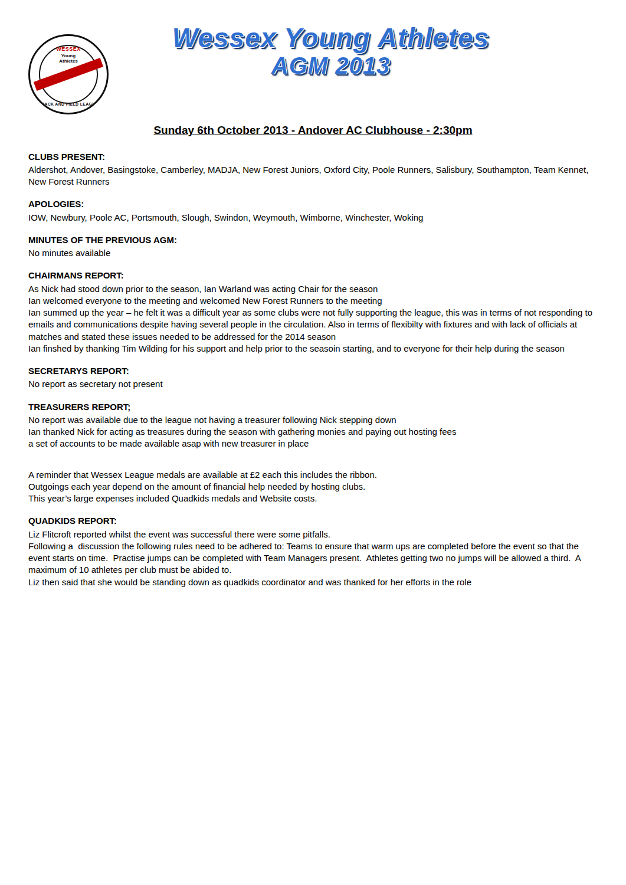WESSEX
Young
Athletes
TRACK AND FIELD LEAGUE
Wessex Young AthletesAGM 2013
Sunday 6th October 2013 - Andover AC Clubhouse - 2:30pm
CLUBS PRESENT:
Aldershot, Andover, Basingstoke, Camberley, MADJA, New Forest Juniors, Oxford City, Poole Runners, Salisbury, Southampton, Team Kennet, New Forest Runners
APOLOGIES:
IOW, Newbury, Poole AC, Portsmouth, Slough, Swindon, Weymouth, Wimborne, Winchester, Woking
MINUTES OF THE PREVIOUS AGM:
No minutes available
CHAIRMANS REPORT:
As Nick had stood down prior to the season, Ian Warland was acting Chair for the season
Ian welcomed everyone to the meeting and welcomed New Forest Runners to the meeting
Ian summed up the year – he felt it was a difficult year as some clubs were not fully supporting the league, this was in terms of not responding to emails and communications despite having several people in the circulation. Also in terms of flexibilty with fixtures and with lack of officials at matches and stated these issues needed to be addressed for the 2014 season
Ian finshed by thanking Tim Wilding for his support and help prior to the seasoin starting, and to everyone for their help during the season
SECRETARYS REPORT:
No report as secretary not present
TREASURERS REPORT;
No report was available due to the league not having a treasurer following Nick stepping down
Ian thanked Nick for acting as treasures during the season with gathering monies and paying out hosting fees
a set of accounts to be made available asap with new treasurer in place
A reminder that Wessex League medals are available at £2 each this includes the ribbon.
Outgoings each year depend on the amount of financial help needed by hosting clubs.
This year’s large expenses included Quadkids medals and Website costs.
QUADKIDS REPORT:
Liz Flitcroft reported whilst the event was successful there were some pitfalls.
Following a discussion the following rules need to be adhered to: Teams to ensure that warm ups are completed before the event so that the event starts on time. Practise jumps can be completed with Team Managers present. Athletes getting two no jumps will be allowed a third. A maximum of 10 athletes per club must be abided to.
Liz then said that she would be standing down as quadkids coordinator and was thanked for her efforts in the role